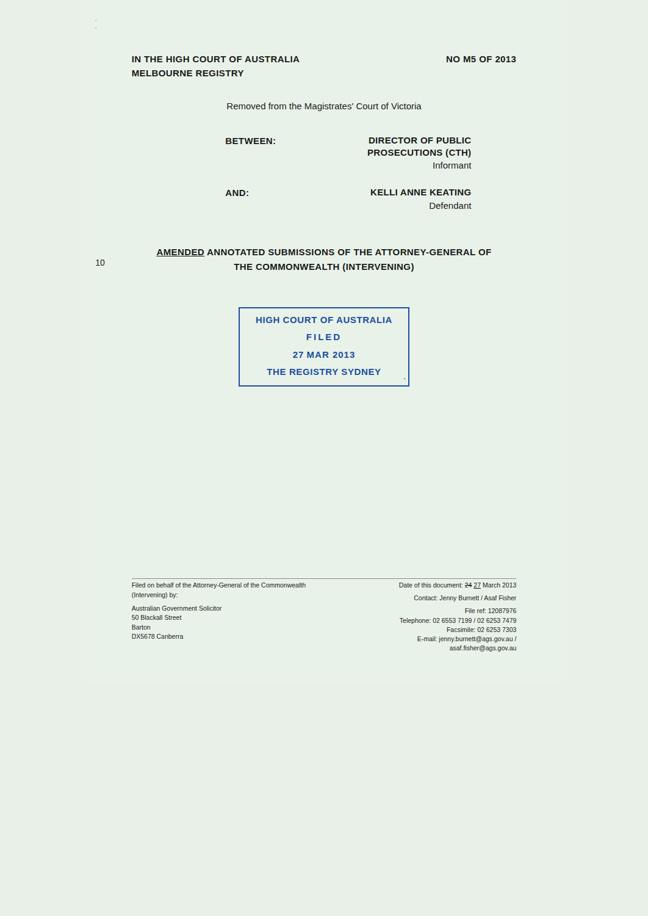· ·
IN THE HIGH COURT OF AUSTRALIA
MELBOURNE REGISTRY
NO M5 OF 2013
Removed from the Magistrates' Court of Victoria
BETWEEN:
DIRECTOR OF PUBLIC
PROSECUTIONS (CTH)
Informant
AND:
KELLI ANNE KEATING
Defendant
10
AMENDED ANNOTATED SUBMISSIONS OF THE ATTORNEY-GENERAL OF
THE COMMONWEALTH (INTERVENING)
HIGH COURT OF AUSTRALIA
FILED
27 MAR 2013
THE REGISTRY SYDNEY
·
Filed on behalf of the Attorney-General of the Commonwealth
(Intervening) by:
Australian Government Solicitor
50 Blackall Street
Barton
DX5678 Canberra
Date of this document: 24 27 March 2013
Contact: Jenny Burnett / Asaf Fisher
File ref: 12087976
Telephone: 02 6553 7199 / 02 6253 7479
Facsimile: 02 6253 7303
E-mail: jenny.burnett@ags.gov.au /
asaf.fisher@ags.gov.au